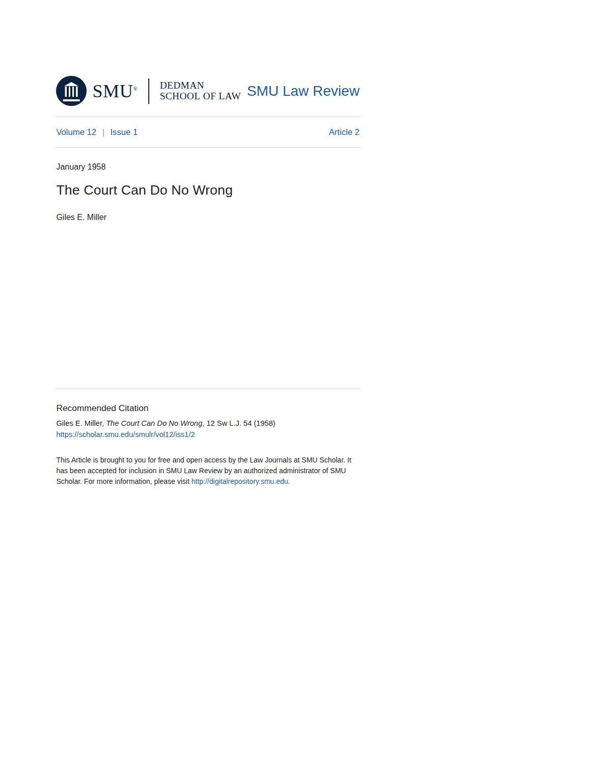SMU®
DEDMAN
SCHOOL OF LAW
SMU Law Review
Volume 12 | Issue 1
Article 2
January 1958
The Court Can Do No Wrong
Giles E. Miller
Recommended Citation
Giles E. Miller, The Court Can Do No Wrong, 12 Sw L.J. 54 (1958)
https://scholar.smu.edu/smulr/vol12/iss1/2
This Article is brought to you for free and open access by the Law Journals at SMU Scholar. It has been accepted for inclusion in SMU Law Review by an authorized administrator of SMU Scholar. For more information, please visit http://digitalrepository.smu.edu.